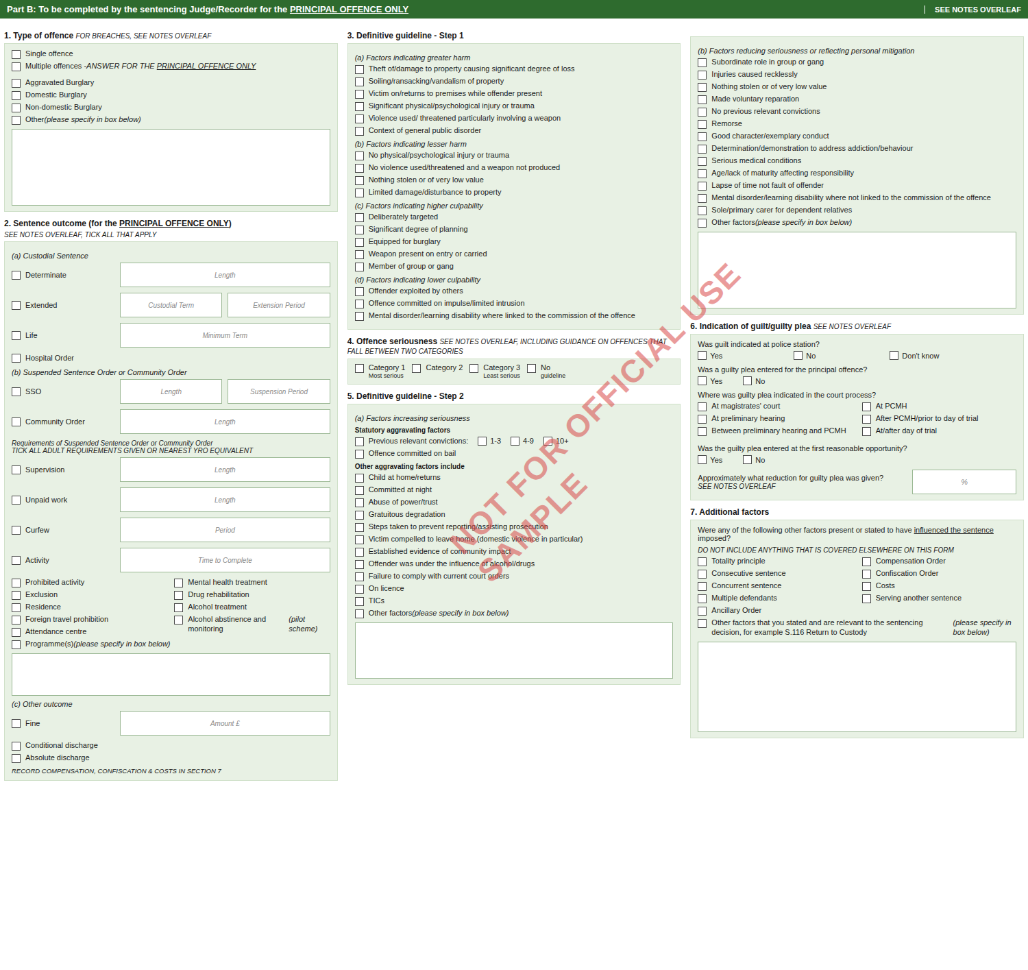Part B: To be completed by the sentencing Judge/Recorder for the PRINCIPAL OFFENCE ONLY
SEE NOTES OVERLEAF
1. Type of offence FOR BREACHES, SEE NOTES OVERLEAF
Single offence
Multiple offences - ANSWER FOR THE PRINCIPAL OFFENCE ONLY
Aggravated Burglary
Domestic Burglary
Non-domestic Burglary
Other (please specify in box below)
2. Sentence outcome (for the PRINCIPAL OFFENCE ONLY)
SEE NOTES OVERLEAF, TICK ALL THAT APPLY
(a) Custodial Sentence
Determinate
Length
Extended
Custodial Term
Extension Period
Life
Minimum Term
Hospital Order
(b) Suspended Sentence Order or Community Order
SSO
Length
Suspension Period
Community Order
Length
Requirements of Suspended Sentence Order or Community Order
TICK ALL ADULT REQUIREMENTS GIVEN OR NEAREST YRO EQUIVALENT
Supervision
Length
Unpaid work
Length
Curfew
Period
Activity
Time to Complete
Prohibited activity
Exclusion
Residence
Foreign travel prohibition
Attendance centre
Mental health treatment
Drug rehabilitation
Alcohol treatment
Alcohol abstinence and monitoring (pilot scheme)
Programme(s) (please specify in box below)
(c) Other outcome
Fine
Amount £
Conditional discharge
Absolute discharge
RECORD COMPENSATION, CONFISCATION & COSTS IN SECTION 7
3. Definitive guideline - Step 1
(a) Factors indicating greater harm
Theft of/damage to property causing significant degree of loss
Soiling/ransacking/vandalism of property
Victim on/returns to premises while offender present
Significant physical/psychological injury or trauma
Violence used/ threatened particularly involving a weapon
Context of general public disorder
(b) Factors indicating lesser harm
No physical/psychological injury or trauma
No violence used/threatened and a weapon not produced
Nothing stolen or of very low value
Limited damage/disturbance to property
(c) Factors indicating higher culpability
Deliberately targeted
Significant degree of planning
Equipped for burglary
Weapon present on entry or carried
Member of group or gang
(d) Factors indicating lower culpability
Offender exploited by others
Offence committed on impulse/limited intrusion
Mental disorder/learning disability where linked to the commission of the offence
4. Offence seriousness SEE NOTES OVERLEAF, INCLUDING GUIDANCE ON OFFENCES THAT FALL BETWEEN TWO CATEGORIES
Category 1Most serious
Category 2
Category 3Least serious
Noguideline
5. Definitive guideline - Step 2
(a) Factors increasing seriousness
Statutory aggravating factors
Previous relevant convictions: 1-3 4-9 10+
Offence committed on bail
Other aggravating factors include
Child at home/returns
Committed at night
Abuse of power/trust
Gratuitous degradation
Steps taken to prevent reporting/assisting prosecution
Victim compelled to leave home (domestic violence in particular)
Established evidence of community impact
Offender was under the influence of alcohol/drugs
Failure to comply with current court orders
On licence
TICs
Other factors (please specify in box below)
(b) Factors reducing seriousness or reflecting personal mitigation
Subordinate role in group or gang
Injuries caused recklessly
Nothing stolen or of very low value
Made voluntary reparation
No previous relevant convictions
Remorse
Good character/exemplary conduct
Determination/demonstration to address addiction/behaviour
Serious medical conditions
Age/lack of maturity affecting responsibility
Lapse of time not fault of offender
Mental disorder/learning disability where not linked to the commission of the offence
Sole/primary carer for dependent relatives
Other factors (please specify in box below)
6. Indication of guilt/guilty plea SEE NOTES OVERLEAF
Was guilt indicated at police station?
Yes No Don't know
Was a guilty plea entered for the principal offence?
Yes No
Where was guilty plea indicated in the court process?
At magistrates' court
At preliminary hearing
Between preliminary hearing and PCMH
At PCMH
After PCMH/prior to day of trial
At/after day of trial
Was the guilty plea entered at the first reasonable opportunity?
Yes No
Approximately what reduction for guilty plea was given?
SEE NOTES OVERLEAF
%
7. Additional factors
Were any of the following other factors present or stated to have influenced the sentence imposed?
DO NOT INCLUDE ANYTHING THAT IS COVERED ELSEWHERE ON THIS FORM
Totality principle
Consecutive sentence
Concurrent sentence
Multiple defendants
Ancillary Order
Compensation Order
Confiscation Order
Costs
Serving another sentence
Other factors that you stated and are relevant to the sentencing decision, for example S.116 Return to Custody (please specify in box below)
NOT FOR OFFICIAL USESAMPLE